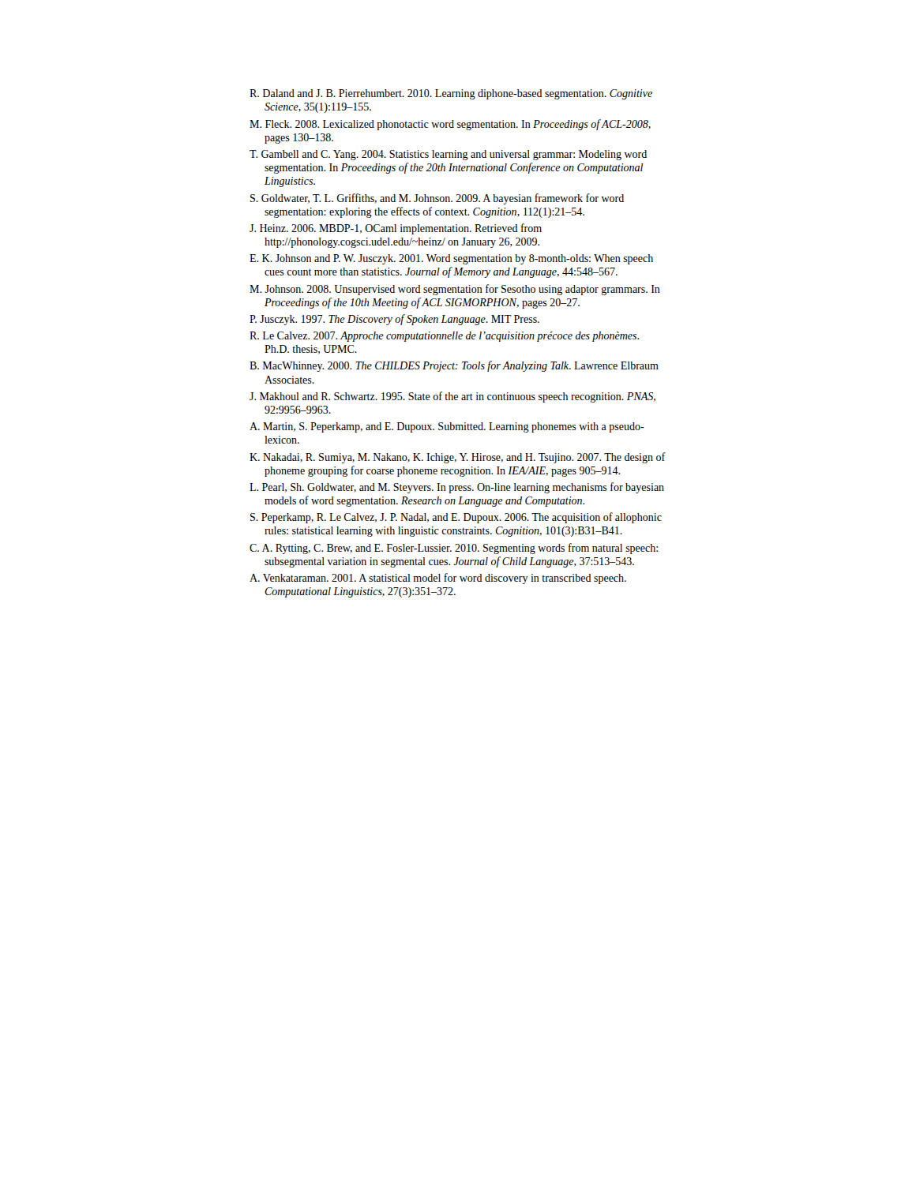R. Daland and J. B. Pierrehumbert. 2010. Learning diphone-based segmentation. Cognitive Science, 35(1):119–155.
M. Fleck. 2008. Lexicalized phonotactic word segmentation. In Proceedings of ACL-2008, pages 130–138.
T. Gambell and C. Yang. 2004. Statistics learning and universal grammar: Modeling word segmentation. In Proceedings of the 20th International Conference on Computational Linguistics.
S. Goldwater, T. L. Griffiths, and M. Johnson. 2009. A bayesian framework for word segmentation: exploring the effects of context. Cognition, 112(1):21–54.
J. Heinz. 2006. MBDP-1, OCaml implementation. Retrieved from http://phonology.cogsci.udel.edu/~heinz/ on January 26, 2009.
E. K. Johnson and P. W. Jusczyk. 2001. Word segmentation by 8-month-olds: When speech cues count more than statistics. Journal of Memory and Language, 44:548–567.
M. Johnson. 2008. Unsupervised word segmentation for Sesotho using adaptor grammars. In Proceedings of the 10th Meeting of ACL SIGMORPHON, pages 20–27.
P. Jusczyk. 1997. The Discovery of Spoken Language. MIT Press.
R. Le Calvez. 2007. Approche computationnelle de l’acquisition précoce des phonèmes. Ph.D. thesis, UPMC.
B. MacWhinney. 2000. The CHILDES Project: Tools for Analyzing Talk. Lawrence Elbraum Associates.
J. Makhoul and R. Schwartz. 1995. State of the art in continuous speech recognition. PNAS, 92:9956–9963.
A. Martin, S. Peperkamp, and E. Dupoux. Submitted. Learning phonemes with a pseudo-lexicon.
K. Nakadai, R. Sumiya, M. Nakano, K. Ichige, Y. Hirose, and H. Tsujino. 2007. The design of phoneme grouping for coarse phoneme recognition. In IEA/AIE, pages 905–914.
L. Pearl, Sh. Goldwater, and M. Steyvers. In press. On-line learning mechanisms for bayesian models of word segmentation. Research on Language and Computation.
S. Peperkamp, R. Le Calvez, J. P. Nadal, and E. Dupoux. 2006. The acquisition of allophonic rules: statistical learning with linguistic constraints. Cognition, 101(3):B31–B41.
C. A. Rytting, C. Brew, and E. Fosler-Lussier. 2010. Segmenting words from natural speech: subsegmental variation in segmental cues. Journal of Child Language, 37:513–543.
A. Venkataraman. 2001. A statistical model for word discovery in transcribed speech. Computational Linguistics, 27(3):351–372.